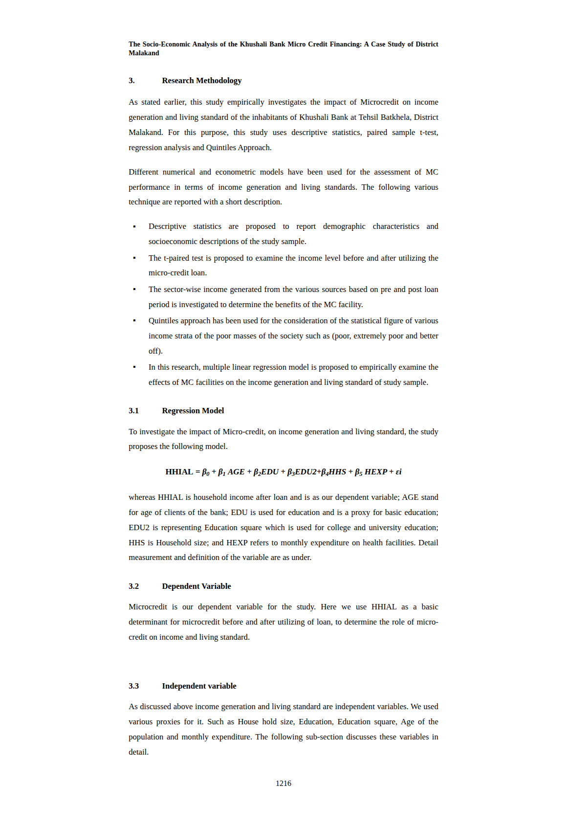The Socio-Economic Analysis of the Khushali Bank Micro Credit Financing: A Case Study of District Malakand
3. Research Methodology
As stated earlier, this study empirically investigates the impact of Microcredit on income generation and living standard of the inhabitants of Khushali Bank at Tehsil Batkhela, District Malakand. For this purpose, this study uses descriptive statistics, paired sample t-test, regression analysis and Quintiles Approach.
Different numerical and econometric models have been used for the assessment of MC performance in terms of income generation and living standards. The following various technique are reported with a short description.
Descriptive statistics are proposed to report demographic characteristics and socioeconomic descriptions of the study sample.
The t-paired test is proposed to examine the income level before and after utilizing the micro-credit loan.
The sector-wise income generated from the various sources based on pre and post loan period is investigated to determine the benefits of the MC facility.
Quintiles approach has been used for the consideration of the statistical figure of various income strata of the poor masses of the society such as (poor, extremely poor and better off).
In this research, multiple linear regression model is proposed to empirically examine the effects of MC facilities on the income generation and living standard of study sample.
3.1 Regression Model
To investigate the impact of Micro-credit, on income generation and living standard, the study proposes the following model.
HHIAL = β0 + β1 AGE + β2 EDU + β3 EDU2+β4 HHS + β5 HEXP + εi
whereas HHIAL is household income after loan and is as our dependent variable; AGE stand for age of clients of the bank; EDU is used for education and is a proxy for basic education; EDU2 is representing Education square which is used for college and university education; HHS is Household size; and HEXP refers to monthly expenditure on health facilities. Detail measurement and definition of the variable are as under.
3.2 Dependent Variable
Microcredit is our dependent variable for the study. Here we use HHIAL as a basic determinant for microcredit before and after utilizing of loan, to determine the role of micro-credit on income and living standard.
3.3 Independent variable
As discussed above income generation and living standard are independent variables. We used various proxies for it. Such as House hold size, Education, Education square, Age of the population and monthly expenditure. The following sub-section discusses these variables in detail.
1216